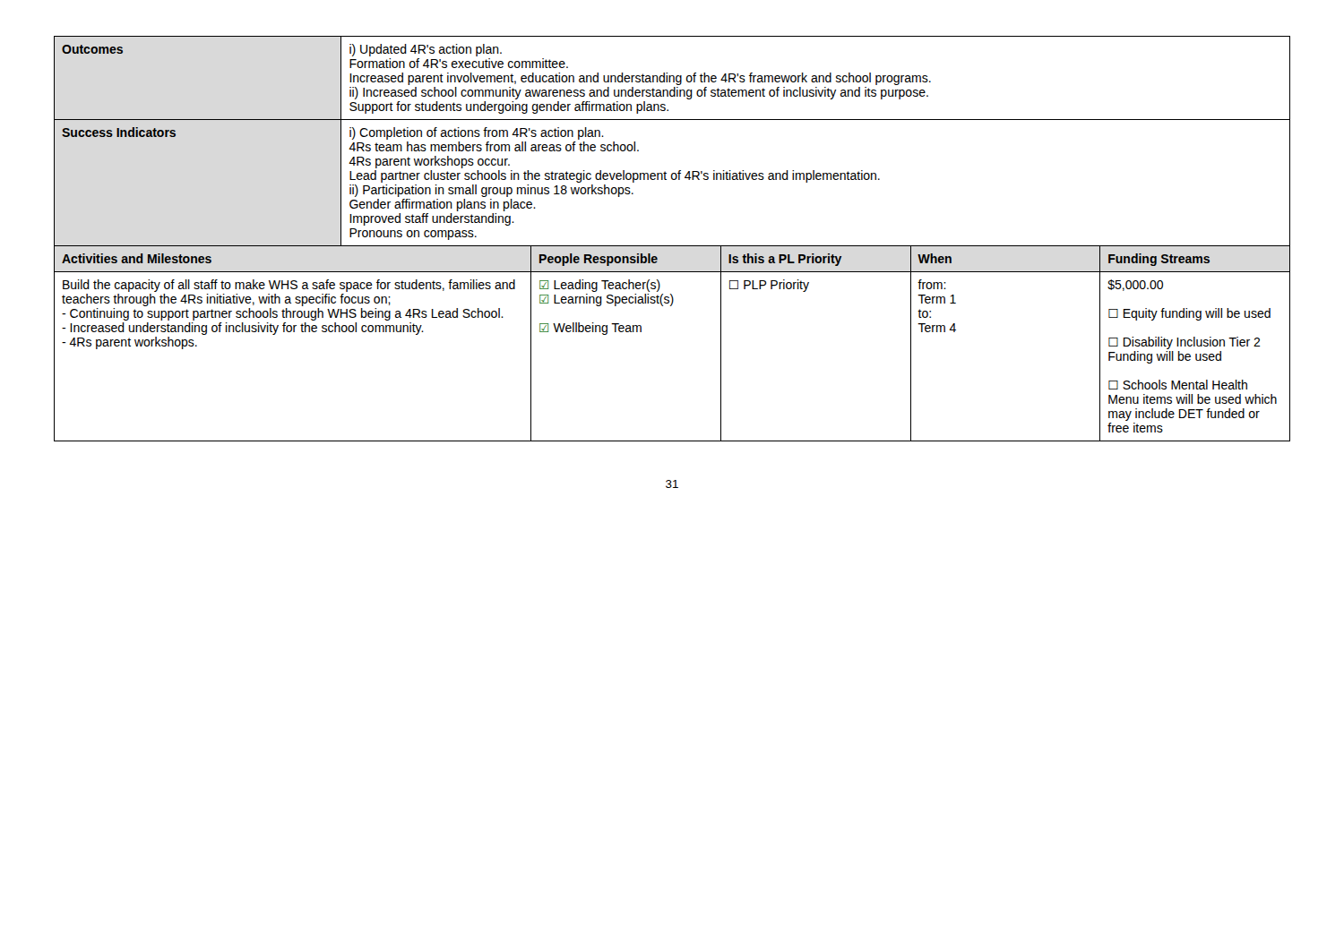| Outcomes | i) Updated 4R's action plan. Formation of 4R's executive committee. Increased parent involvement, education and understanding of the 4R's framework and school programs. ii) Increased school community awareness and understanding of statement of inclusivity and its purpose. Support for students undergoing gender affirmation plans. |
| Success Indicators | i) Completion of actions from 4R's action plan. 4Rs team has members from all areas of the school. 4Rs parent workshops occur. Lead partner cluster schools in the strategic development of 4R's initiatives and implementation. ii) Participation in small group minus 18 workshops. Gender affirmation plans in place. Improved staff understanding. Pronouns on compass. |
| Activities and Milestones | People Responsible | Is this a PL Priority | When | Funding Streams |
| Build the capacity of all staff to make WHS a safe space for students, families and teachers through the 4Rs initiative, with a specific focus on; - Continuing to support partner schools through WHS being a 4Rs Lead School. - Increased understanding of inclusivity for the school community. - 4Rs parent workshops. | ☑ Leading Teacher(s) ☑ Learning Specialist(s) ☑ Wellbeing Team | ☐ PLP Priority | from: Term 1 to: Term 4 | $5,000.00 ☐ Equity funding will be used ☐ Disability Inclusion Tier 2 Funding will be used ☐ Schools Mental Health Menu items will be used which may include DET funded or free items |
31